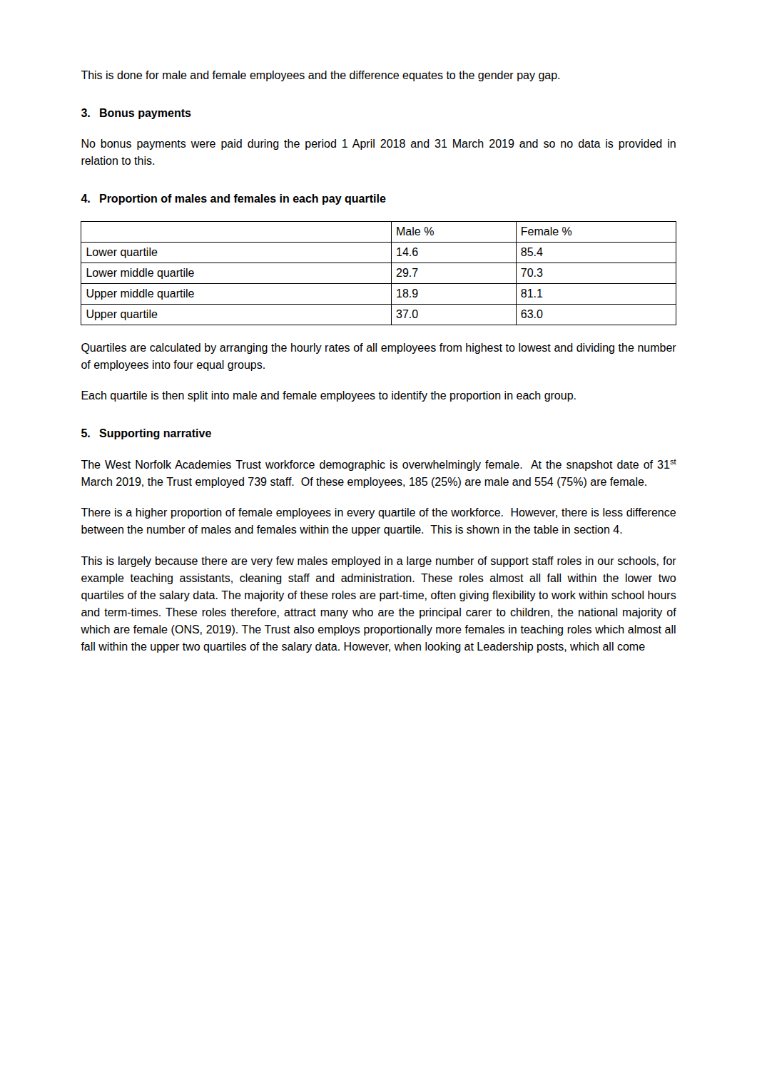This is done for male and female employees and the difference equates to the gender pay gap.
3. Bonus payments
No bonus payments were paid during the period 1 April 2018 and 31 March 2019 and so no data is provided in relation to this.
4. Proportion of males and females in each pay quartile
| | Male % | Female % |
| Lower quartile | 14.6 | 85.4 |
| Lower middle quartile | 29.7 | 70.3 |
| Upper middle quartile | 18.9 | 81.1 |
| Upper quartile | 37.0 | 63.0 |
Quartiles are calculated by arranging the hourly rates of all employees from highest to lowest and dividing the number of employees into four equal groups.
Each quartile is then split into male and female employees to identify the proportion in each group.
5. Supporting narrative
The West Norfolk Academies Trust workforce demographic is overwhelmingly female. At the snapshot date of 31st March 2019, the Trust employed 739 staff. Of these employees, 185 (25%) are male and 554 (75%) are female.
There is a higher proportion of female employees in every quartile of the workforce. However, there is less difference between the number of males and females within the upper quartile. This is shown in the table in section 4.
This is largely because there are very few males employed in a large number of support staff roles in our schools, for example teaching assistants, cleaning staff and administration. These roles almost all fall within the lower two quartiles of the salary data. The majority of these roles are part-time, often giving flexibility to work within school hours and term-times. These roles therefore, attract many who are the principal carer to children, the national majority of which are female (ONS, 2019). The Trust also employs proportionally more females in teaching roles which almost all fall within the upper two quartiles of the salary data. However, when looking at Leadership posts, which all come